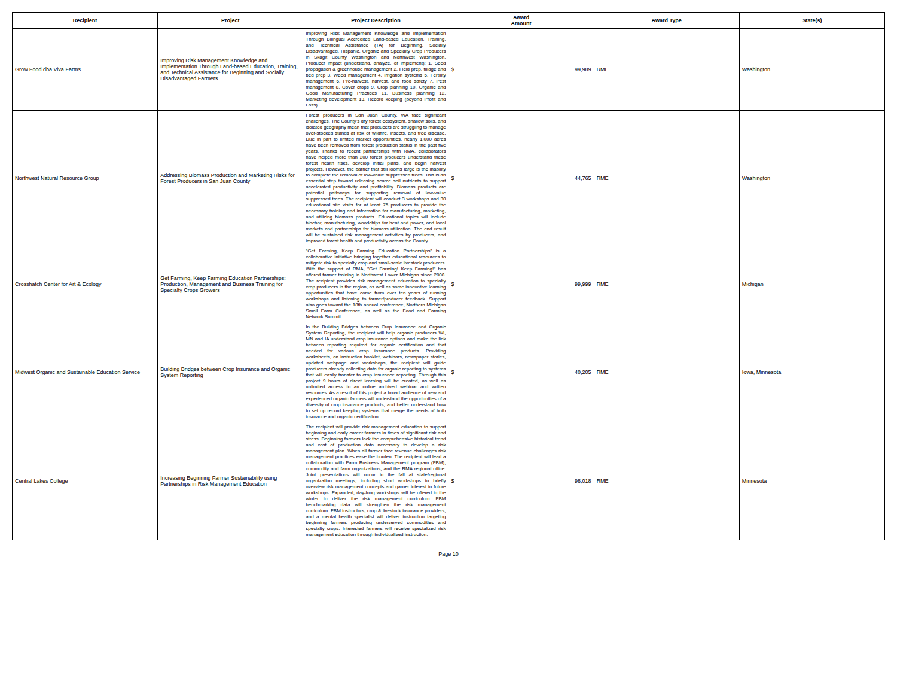| Recipient | Project | Project Description | Award Amount | Award Type | State(s) |
| --- | --- | --- | --- | --- | --- |
| Grow Food dba Viva Farms | Improving Risk Management Knowledge and Implementation Through Land-based Education, Training, and Technical Assistance for Beginning and Socially Disadvantaged Farmers | Improving Risk Management Knowledge and Implementation Through Bilingual Accredited Land-based Education, Training, and Technical Assistance (TA) for Beginning, Socially Disadvantaged, Hispanic, Organic and Specialty Crop Producers in Skagit County Washington and Northwest Washington. Producer impact (understand, analyze, or implement): 1. Seed propagation & greenhouse management 2. Field prep, tillage and bed prep 3. Weed management 4. Irrigation systems 5. Fertility management 6. Pre-harvest, harvest, and food safety 7. Pest management 8. Cover crops 9. Crop planning 10. Organic and Good Manufacturing Practices 11. Business planning 12. Marketing development 13. Record keeping (beyond Profit and Loss). | $ 99,989 | RME | Washington |
| Northwest Natural Resource Group | Addressing Biomass Production and Marketing Risks for Forest Producers in San Juan County | Forest producers in San Juan County, WA face significant challenges. The County's dry forest ecosystem, shallow soils, and isolated geography mean that producers are struggling to manage over-stocked stands at risk of wildfire, insects, and tree disease. Due in part to limited market opportunities, nearly 1,000 acres have been removed from forest production status in the past five years. Thanks to recent partnerships with RMA, collaborators have helped more than 200 forest producers understand these forest health risks, develop initial plans, and begin harvest projects. However, the barrier that still looms large is the inability to complete the removal of low-value suppressed trees. This is an essential step toward releasing scarce soil nutrients to support accelerated productivity and profitability. Biomass products are potential pathways for supporting removal of low-value suppressed trees. The recipient will conduct 3 workshops and 30 educational site visits for at least 75 producers to provide the necessary training and information for manufacturing, marketing, and utilizing biomass products. Educational topics will include biochar, manufacturing, woodchips for heat and power, and local markets and partnerships for biomass utilization. The end result will be sustained risk management activities by producers, and improved forest health and productivity across the County. | $ 44,765 | RME | Washington |
| Crosshatch Center for Art & Ecology | Get Farming, Keep Farming Education Partnerships: Production, Management and Business Training for Specialty Crops Growers | "Get Farming, Keep Farming Education Partnerships" is a collaborative initiative bringing together educational resources to mitigate risk to specialty crop and small-scale livestock producers. With the support of RMA, "Get Farming! Keep Farming!" has offered farmer training in Northwest Lower Michigan since 2008. The recipient provides risk management education to specialty crop producers in the region, as well as some innovative learning opportunities that have come from over ten years of running workshops and listening to farmer/producer feedback. Support also goes toward the 18th annual conference, Northern Michigan Small Farm Conference, as well as the Food and Farming Network Summit. | $ 99,999 | RME | Michigan |
| Midwest Organic and Sustainable Education Service | Building Bridges between Crop Insurance and Organic System Reporting | In the Building Bridges between Crop Insurance and Organic System Reporting, the recipient will help organic producers WI, MN and IA understand crop insurance options and make the link between reporting required for organic certification and that needed for various crop insurance products. Providing worksheets, an instruction booklet, webinars, newspaper stories, updated webpage and workshops, the recipient will guide producers already collecting data for organic reporting to systems that will easily transfer to crop insurance reporting. Through this project 9 hours of direct learning will be created, as well as unlimited access to an online archived webinar and written resources. As a result of this project a broad audience of new and experienced organic farmers will understand the opportunities of a diversity of crop insurance products, and better understand how to set up record keeping systems that merge the needs of both insurance and organic certification. | $ 40,205 | RME | Iowa, Minnesota |
| Central Lakes College | Increasing Beginning Farmer Sustainability using Partnerships in Risk Management Education | The recipient will provide risk management education to support beginning and early career farmers in times of significant risk and stress. Beginning farmers lack the comprehensive historical trend and cost of production data necessary to develop a risk management plan. When all farmer face revenue challenges risk management practices ease the burden. The recipient will lead a collaboration with Farm Business Management program (FBM), commodity and farm organizations, and the RMA regional office. Joint presentations will occur in the fall at state/regional organization meetings, including short workshops to briefly overview risk management concepts and garner interest in future workshops. Expanded, day-long workshops will be offered in the winter to deliver the risk management curriculum. FBM benchmarking data will strengthen the risk management curriculum. FBM instructors, crop & livestock insurance providers, and a mental health specialist will deliver instruction targeting beginning farmers producing underserved commodities and specialty crops. Interested farmers will receive specialized risk management education through individualized instruction. | $ 98,018 | RME | Minnesota |
Page 10